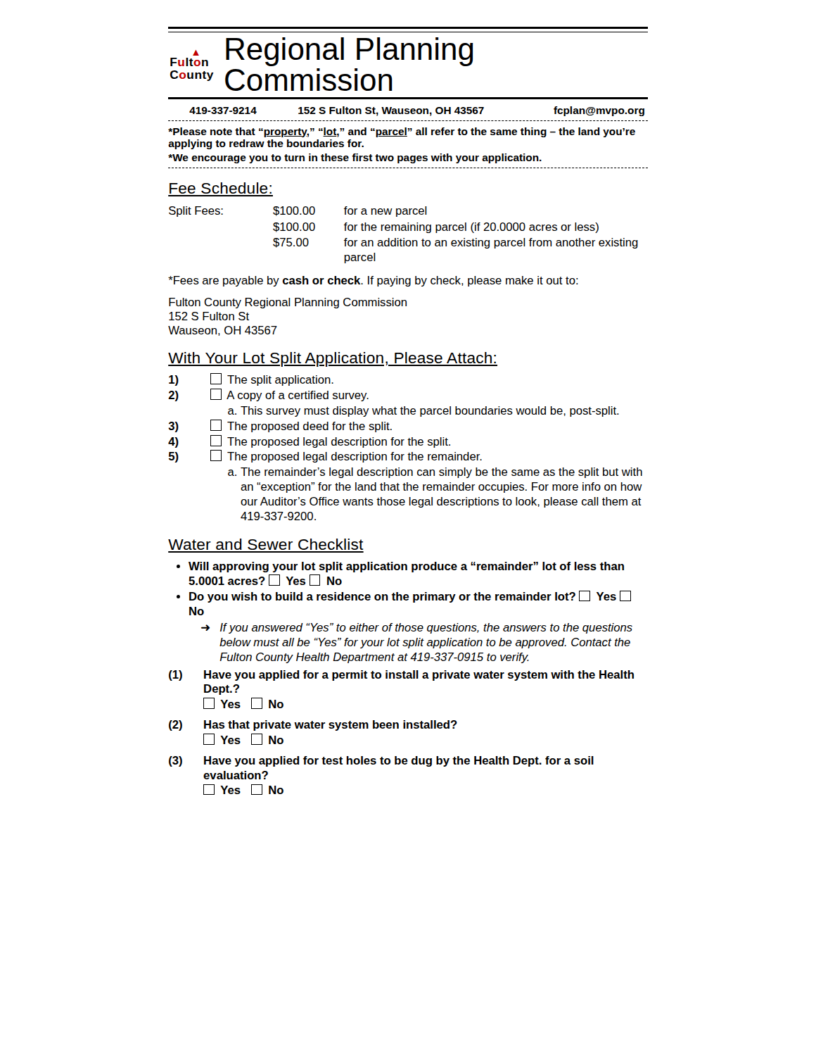▲ Fulton
County
Regional Planning Commission
419-337-9214 152 S Fulton St, Wauseon, OH 43567 fcplan@mvpo.org
*Please note that “property,” “lot,” and “parcel” all refer to the same thing – the land you’re applying to redraw the boundaries for.
*We encourage you to turn in these first two pages with your application.
Fee Schedule:
| Split Fees: | $100.00 | for a new parcel |
| | $100.00 | for the remaining parcel (if 20.0000 acres or less) |
| | $75.00 | for an addition to an existing parcel from another existing parcel |
*Fees are payable by cash or check. If paying by check, please make it out to:
Fulton County Regional Planning Commission
152 S Fulton St
Wauseon, OH 43567
With Your Lot Split Application, Please Attach:
The split application.
A copy of a certified survey.
This survey must display what the parcel boundaries would be, post-split.
The proposed deed for the split.
The proposed legal description for the split.
The proposed legal description for the remainder.
The remainder’s legal description can simply be the same as the split but with an “exception” for the land that the remainder occupies. For more info on how our Auditor’s Office wants those legal descriptions to look, please call them at 419-337-9200.
Water and Sewer Checklist
Will approving your lot split application produce a “remainder” lot of less than 5.0001 acres? Yes No
Do you wish to build a residence on the primary or the remainder lot? Yes No
If you answered “Yes” to either of those questions, the answers to the questions below must all be “Yes” for your lot split application to be approved. Contact the Fulton County Health Department at 419-337-0915 to verify.
Have you applied for a permit to install a private water system with the Health Dept.? Yes No
Has that private water system been installed? Yes No
Have you applied for test holes to be dug by the Health Dept. for a soil evaluation? Yes No